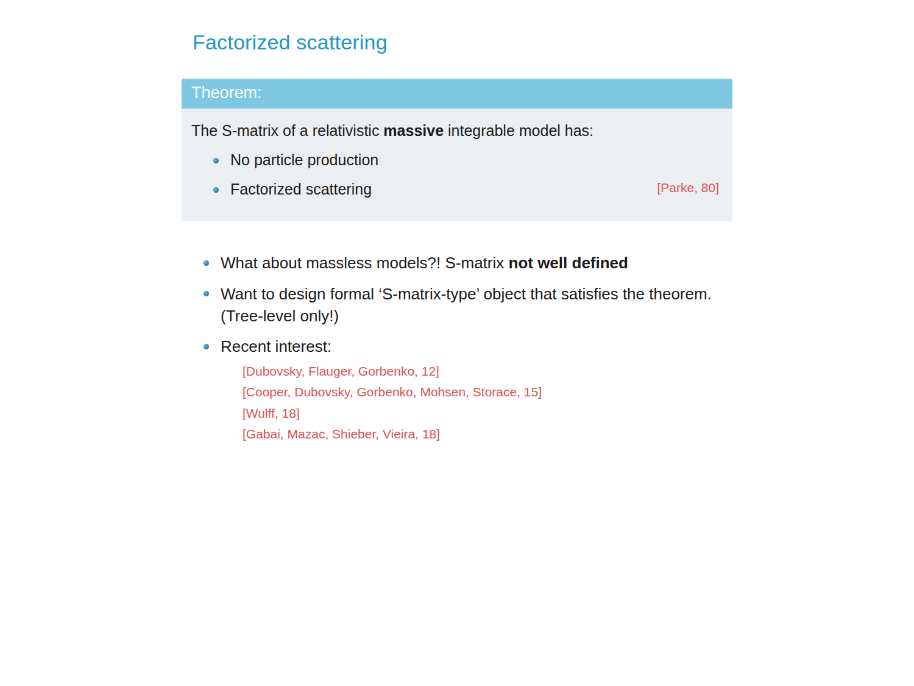Factorized scattering
Theorem:
The S-matrix of a relativistic massive integrable model has:
No particle production
Factorized scattering [Parke, 80]
What about massless models?! S-matrix not well defined
Want to design formal ‘S-matrix-type’ object that satisfies the theorem. (Tree-level only!)
Recent interest:
[Dubovsky, Flauger, Gorbenko, 12]
[Cooper, Dubovsky, Gorbenko, Mohsen, Storace, 15]
[Wulff, 18]
[Gabai, Mazac, Shieber, Vieira, 18]